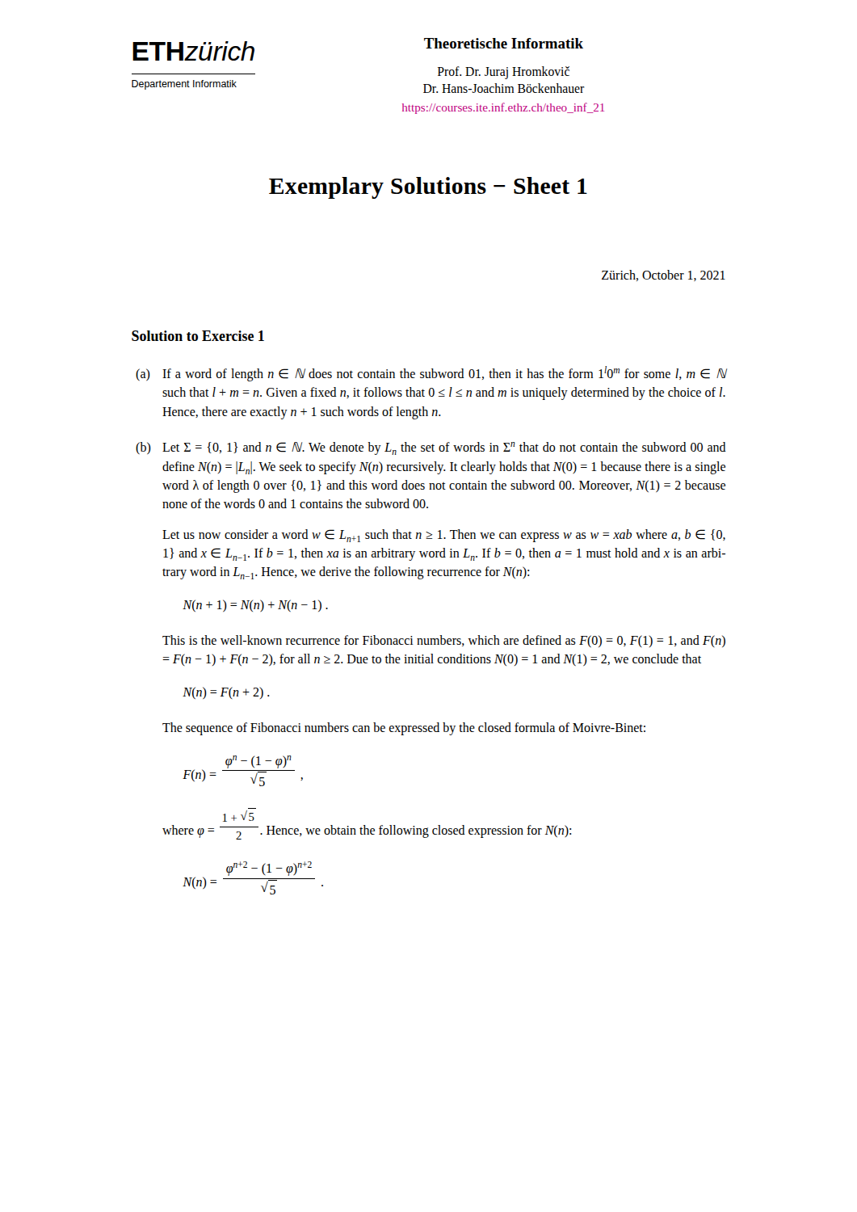ETH zürich
Departement Informatik
Theoretische Informatik
Prof. Dr. Juraj Hromkovič
Dr. Hans-Joachim Böckenhauer
https://courses.ite.inf.ethz.ch/theo_inf_21
Exemplary Solutions − Sheet 1
Zürich, October 1, 2021
Solution to Exercise 1
(a) If a word of length n ∈ ℕ does not contain the subword 01, then it has the form 1l0m for some l, m ∈ ℕ such that l + m = n. Given a fixed n, it follows that 0 ≤ l ≤ n and m is uniquely determined by the choice of l. Hence, there are exactly n + 1 such words of length n.
(b)
Let Σ = {0, 1} and n ∈ ℕ. We denote by Ln the set of words in Σn that do not contain the subword 00 and define N(n) = |Ln|. We seek to specify N(n) recursively. It clearly holds that N(0) = 1 because there is a single word λ of length 0 over {0, 1} and this word does not contain the subword 00. Moreover, N(1) = 2 because none of the words 0 and 1 contains the subword 00.
Let us now consider a word w ∈ Ln+1 such that n ≥ 1. Then we can express w as w = xab where a, b ∈ {0, 1} and x ∈ Ln−1. If b = 1, then xa is an arbitrary word in Ln. If b = 0, then a = 1 must hold and x is an arbitrary word in Ln−1. Hence, we derive the following recurrence for N(n):
N(n + 1) = N(n) + N(n − 1) .
This is the well-known recurrence for Fibonacci numbers, which are defined as F(0) = 0, F(1) = 1, and F(n) = F(n − 1) + F(n − 2), for all n ≥ 2. Due to the initial conditions N(0) = 1 and N(1) = 2, we conclude that
N(n) = F(n + 2) .
The sequence of Fibonacci numbers can be expressed by the closed formula of Moivre-Binet:
F(n) = φn − (1 − φ)n 5 ,
where φ = 1 + 52. Hence, we obtain the following closed expression for N(n):
N(n) = φn+2 − (1 − φ)n+2 5 .